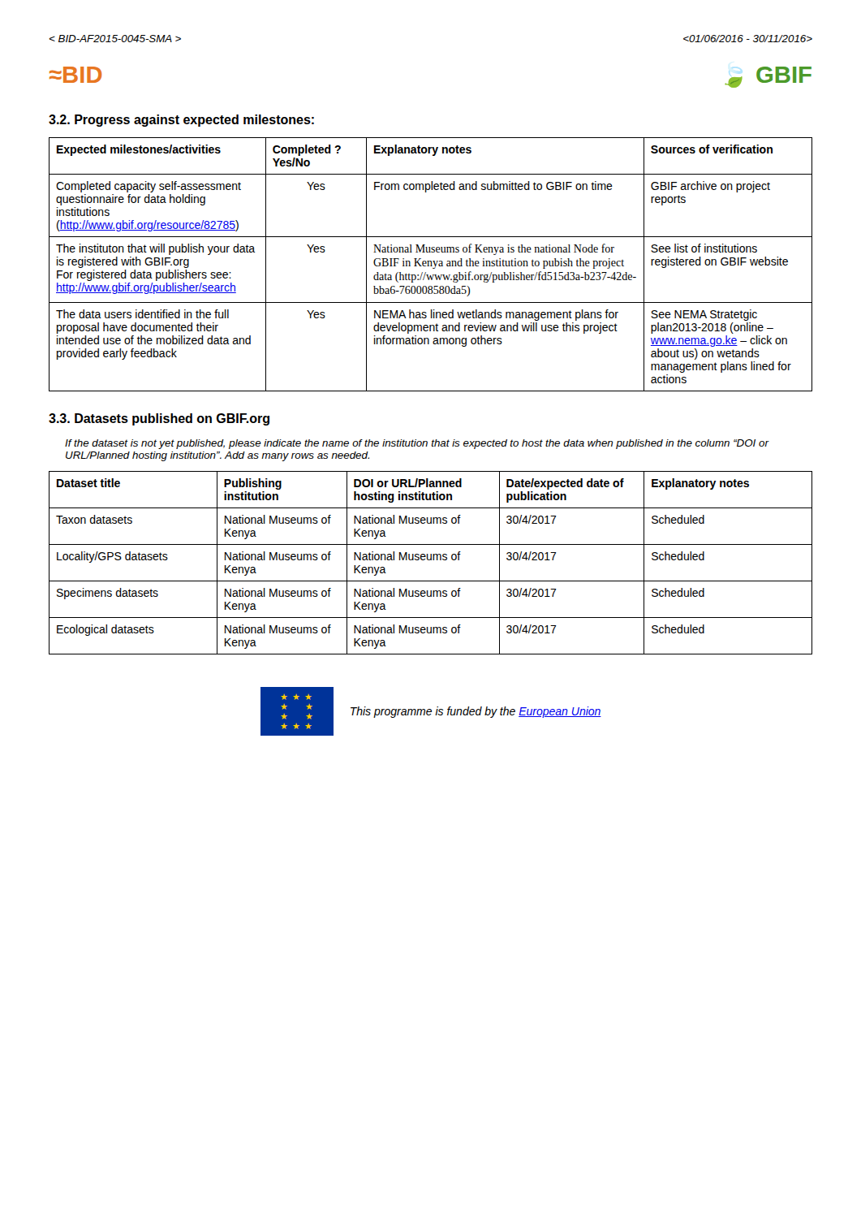< BID-AF2015-0045-SMA > <01/06/2016 - 30/11/2016>
≈BID
🍃 GBIF
3.2. Progress against expected milestones:
| Expected milestones/activities | Completed ? Yes/No | Explanatory notes | Sources of verification |
| --- | --- | --- | --- |
| Completed capacity self-assessment questionnaire for data holding institutions ( http://www.gbif.org/resource/82785 ) | Yes | From completed and submitted to GBIF on time | GBIF archive on project reports |
| The instituton that will publish your data is registered with GBIF.org For registered data publishers see: http://www.gbif.org/publisher/search | Yes | National Museums of Kenya is the national Node for GBIF in Kenya and the institution to pubish the project data (http://www.gbif.org/publisher/fd515d3a-b237-42de-bba6-760008580da5) | See list of institutions registered on GBIF website |
| The data users identified in the full proposal have documented their intended use of the mobilized data and provided early feedback | Yes | NEMA has lined wetlands management plans for development and review and will use this project information among others | See NEMA Stratetgic plan2013-2018 (online – www.nema.go.ke – click on about us) on wetands management plans lined for actions |
3.3. Datasets published on GBIF.org
If the dataset is not yet published, please indicate the name of the institution that is expected to host the data when published in the column “DOI or URL/Planned hosting institution”. Add as many rows as needed.
| Dataset title | Publishing institution | DOI or URL/Planned hosting institution | Date/expected date of publication | Explanatory notes |
| --- | --- | --- | --- | --- |
| Taxon datasets | National Museums of Kenya | National Museums of Kenya | 30/4/2017 | Scheduled |
| Locality/GPS datasets | National Museums of Kenya | National Museums of Kenya | 30/4/2017 | Scheduled |
| Specimens datasets | National Museums of Kenya | National Museums of Kenya | 30/4/2017 | Scheduled |
| Ecological datasets | National Museums of Kenya | National Museums of Kenya | 30/4/2017 | Scheduled |
★ ★ ★
★ ★
★ ★
★ ★ ★
This programme is funded by the European Union